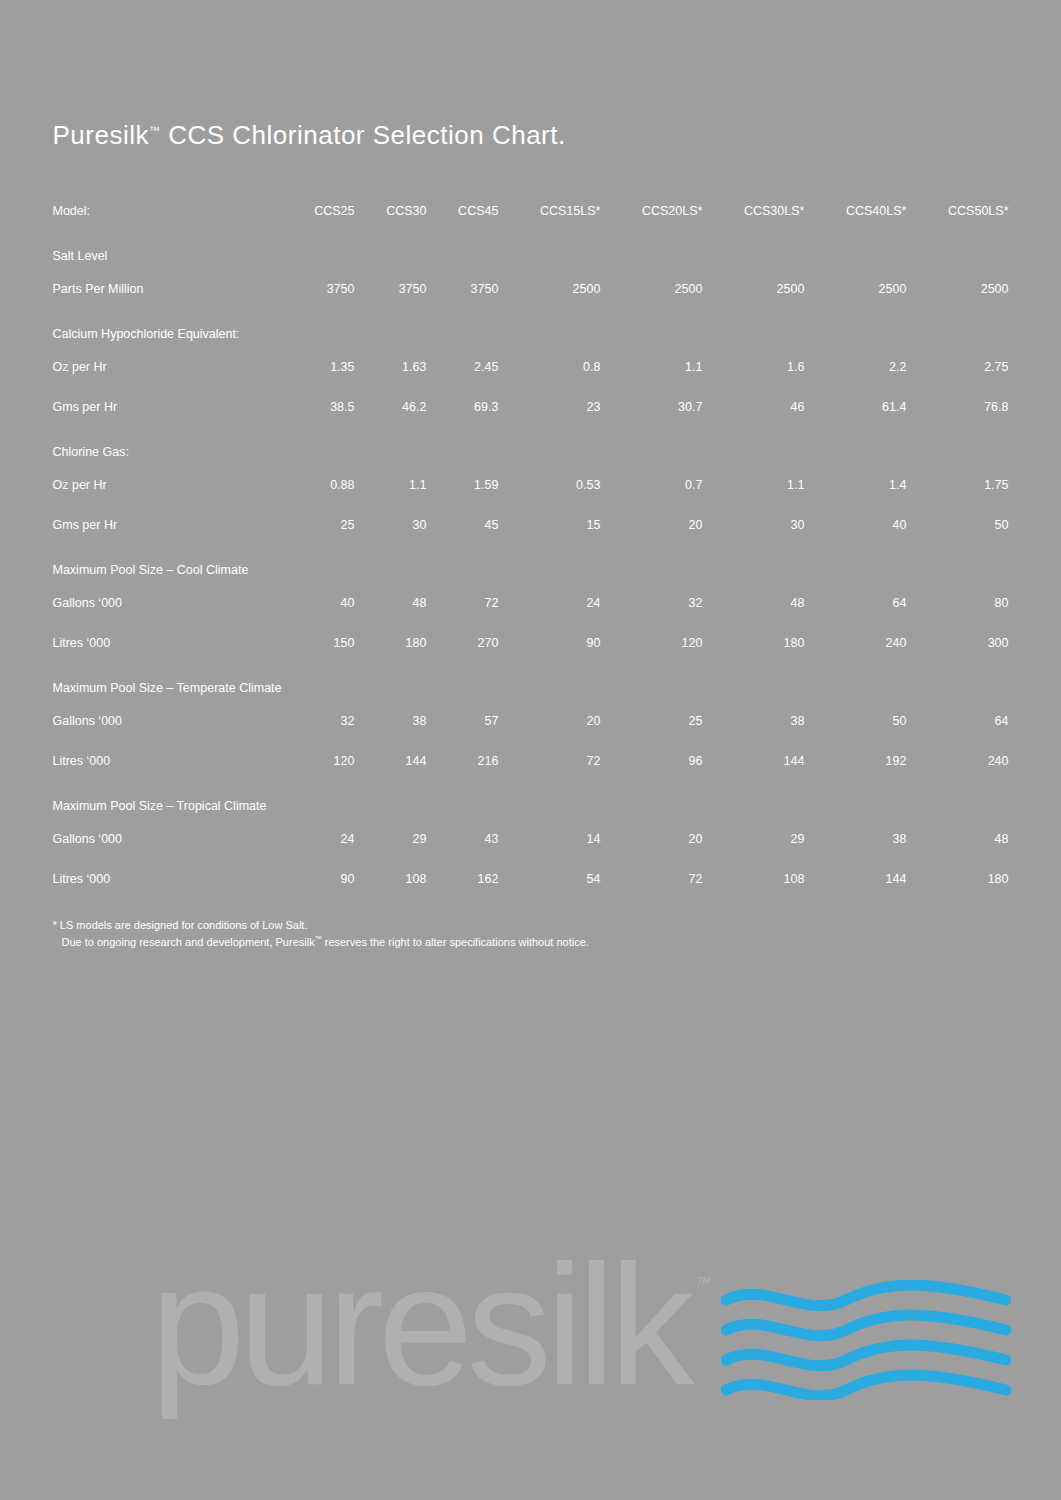Puresilk™ CCS Chlorinator Selection Chart.
| Model: | CCS25 | CCS30 | CCS45 | CCS15LS* | CCS20LS* | CCS30LS* | CCS40LS* | CCS50LS* |
| Salt Level | |
| Parts Per Million | 3750 | 3750 | 3750 | 2500 | 2500 | 2500 | 2500 | 2500 |
| Calcium Hypochloride Equivalent: | |
| Oz per Hr | 1.35 | 1.63 | 2.45 | 0.8 | 1.1 | 1.6 | 2.2 | 2.75 |
| Gms per Hr | 38.5 | 46.2 | 69.3 | 23 | 30.7 | 46 | 61.4 | 76.8 |
| Chlorine Gas: | |
| Oz per Hr | 0.88 | 1.1 | 1.59 | 0.53 | 0.7 | 1.1 | 1.4 | 1.75 |
| Gms per Hr | 25 | 30 | 45 | 15 | 20 | 30 | 40 | 50 |
| Maximum Pool Size – Cool Climate | |
| Gallons ‘000 | 40 | 48 | 72 | 24 | 32 | 48 | 64 | 80 |
| Litres ‘000 | 150 | 180 | 270 | 90 | 120 | 180 | 240 | 300 |
| Maximum Pool Size – Temperate Climate | |
| Gallons ‘000 | 32 | 38 | 57 | 20 | 25 | 38 | 50 | 64 |
| Litres ‘000 | 120 | 144 | 216 | 72 | 96 | 144 | 192 | 240 |
| Maximum Pool Size – Tropical Climate | |
| Gallons ‘000 | 24 | 29 | 43 | 14 | 20 | 29 | 38 | 48 |
| Litres ‘000 | 90 | 108 | 162 | 54 | 72 | 108 | 144 | 180 |
* LS models are designed for conditions of Low Salt. Due to ongoing research and development, Puresilk™ reserves the right to alter specifications without notice.
puresilk
™